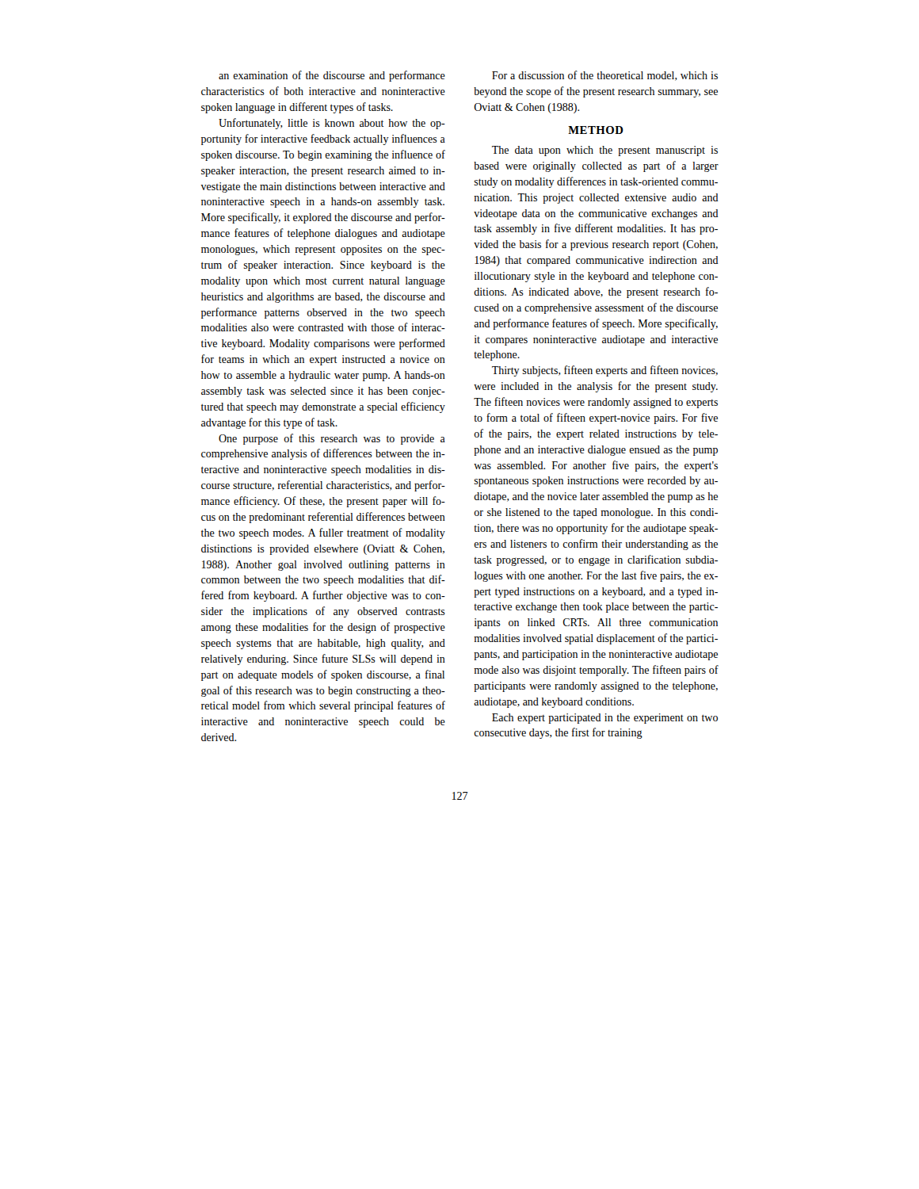an examination of the discourse and performance characteristics of both interactive and noninteractive spoken language in different types of tasks.
Unfortunately, little is known about how the opportunity for interactive feedback actually influences a spoken discourse. To begin examining the influence of speaker interaction, the present research aimed to investigate the main distinctions between interactive and noninteractive speech in a hands-on assembly task. More specifically, it explored the discourse and performance features of telephone dialogues and audiotape monologues, which represent opposites on the spectrum of speaker interaction. Since keyboard is the modality upon which most current natural language heuristics and algorithms are based, the discourse and performance patterns observed in the two speech modalities also were contrasted with those of interactive keyboard. Modality comparisons were performed for teams in which an expert instructed a novice on how to assemble a hydraulic water pump. A hands-on assembly task was selected since it has been conjectured that speech may demonstrate a special efficiency advantage for this type of task.
One purpose of this research was to provide a comprehensive analysis of differences between the interactive and noninteractive speech modalities in discourse structure, referential characteristics, and performance efficiency. Of these, the present paper will focus on the predominant referential differences between the two speech modes. A fuller treatment of modality distinctions is provided elsewhere (Oviatt & Cohen, 1988). Another goal involved outlining patterns in common between the two speech modalities that differed from keyboard. A further objective was to consider the implications of any observed contrasts among these modalities for the design of prospective speech systems that are habitable, high quality, and relatively enduring. Since future SLSs will depend in part on adequate models of spoken discourse, a final goal of this research was to begin constructing a theoretical model from which several principal features of interactive and noninteractive speech could be derived.
For a discussion of the theoretical model, which is beyond the scope of the present research summary, see Oviatt & Cohen (1988).
METHOD
The data upon which the present manuscript is based were originally collected as part of a larger study on modality differences in task-oriented communication. This project collected extensive audio and videotape data on the communicative exchanges and task assembly in five different modalities. It has provided the basis for a previous research report (Cohen, 1984) that compared communicative indirection and illocutionary style in the keyboard and telephone conditions. As indicated above, the present research focused on a comprehensive assessment of the discourse and performance features of speech. More specifically, it compares noninteractive audiotape and interactive telephone.
Thirty subjects, fifteen experts and fifteen novices, were included in the analysis for the present study. The fifteen novices were randomly assigned to experts to form a total of fifteen expert-novice pairs. For five of the pairs, the expert related instructions by telephone and an interactive dialogue ensued as the pump was assembled. For another five pairs, the expert's spontaneous spoken instructions were recorded by audiotape, and the novice later assembled the pump as he or she listened to the taped monologue. In this condition, there was no opportunity for the audiotape speakers and listeners to confirm their understanding as the task progressed, or to engage in clarification subdialogues with one another. For the last five pairs, the expert typed instructions on a keyboard, and a typed interactive exchange then took place between the participants on linked CRTs. All three communication modalities involved spatial displacement of the participants, and participation in the noninteractive audiotape mode also was disjoint temporally. The fifteen pairs of participants were randomly assigned to the telephone, audiotape, and keyboard conditions.
Each expert participated in the experiment on two consecutive days, the first for training
127